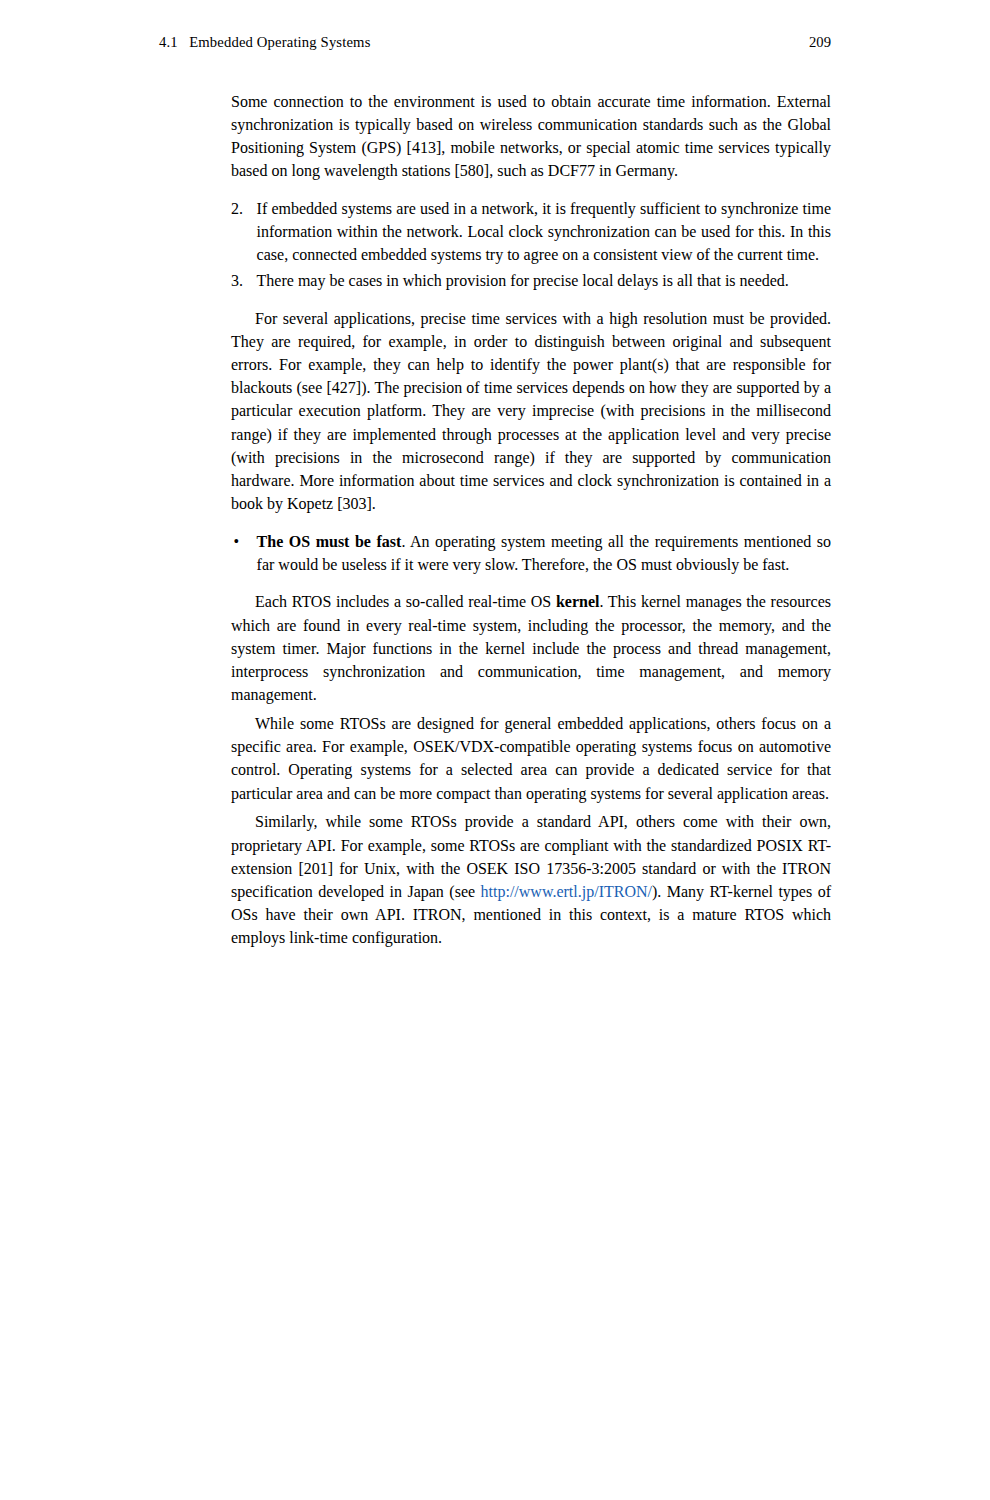4.1 Embedded Operating Systems 209
Some connection to the environment is used to obtain accurate time information. External synchronization is typically based on wireless communication standards such as the Global Positioning System (GPS) [413], mobile networks, or special atomic time services typically based on long wavelength stations [580], such as DCF77 in Germany.
2. If embedded systems are used in a network, it is frequently sufficient to synchronize time information within the network. Local clock synchronization can be used for this. In this case, connected embedded systems try to agree on a consistent view of the current time.
3. There may be cases in which provision for precise local delays is all that is needed.
For several applications, precise time services with a high resolution must be provided. They are required, for example, in order to distinguish between original and subsequent errors. For example, they can help to identify the power plant(s) that are responsible for blackouts (see [427]). The precision of time services depends on how they are supported by a particular execution platform. They are very imprecise (with precisions in the millisecond range) if they are implemented through processes at the application level and very precise (with precisions in the microsecond range) if they are supported by communication hardware. More information about time services and clock synchronization is contained in a book by Kopetz [303].
•The OS must be fast. An operating system meeting all the requirements mentioned so far would be useless if it were very slow. Therefore, the OS must obviously be fast.
Each RTOS includes a so-called real-time OS kernel. This kernel manages the resources which are found in every real-time system, including the processor, the memory, and the system timer. Major functions in the kernel include the process and thread management, interprocess synchronization and communication, time management, and memory management.
While some RTOSs are designed for general embedded applications, others focus on a specific area. For example, OSEK/VDX-compatible operating systems focus on automotive control. Operating systems for a selected area can provide a dedicated service for that particular area and can be more compact than operating systems for several application areas.
Similarly, while some RTOSs provide a standard API, others come with their own, proprietary API. For example, some RTOSs are compliant with the standardized POSIX RT-extension [201] for Unix, with the OSEK ISO 17356-3:2005 standard or with the ITRON specification developed in Japan (see http://www.ertl.jp/ITRON/). Many RT-kernel types of OSs have their own API. ITRON, mentioned in this context, is a mature RTOS which employs link-time configuration.